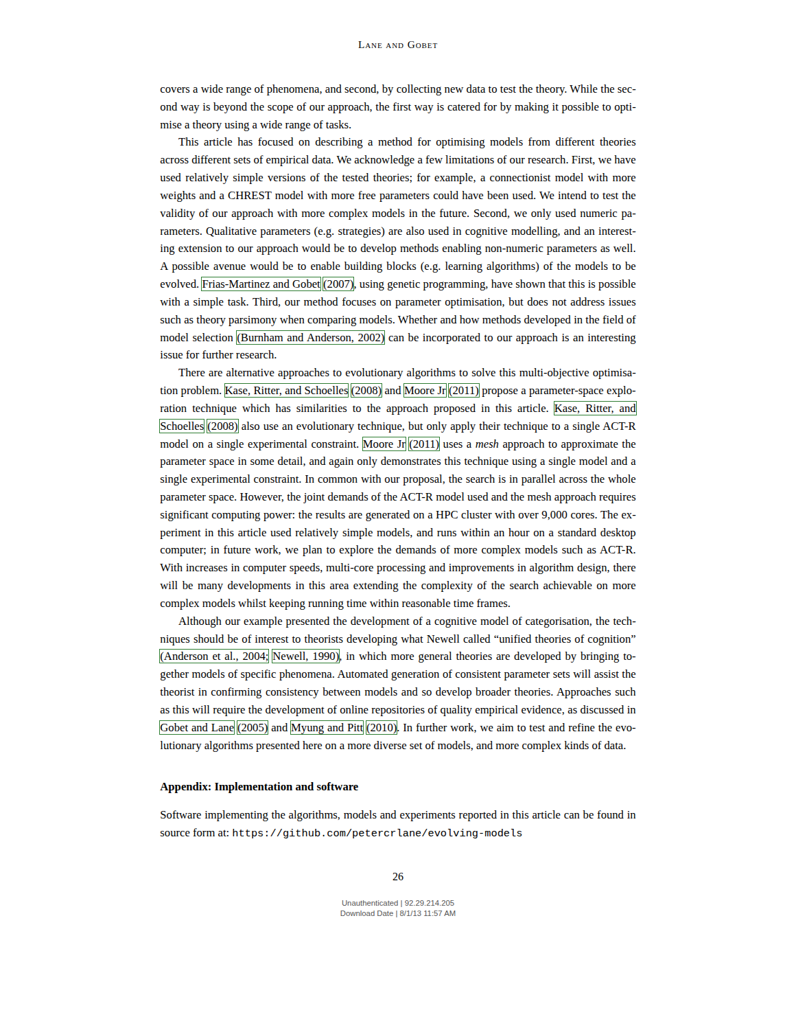Lane and Gobet
covers a wide range of phenomena, and second, by collecting new data to test the theory. While the second way is beyond the scope of our approach, the first way is catered for by making it possible to optimise a theory using a wide range of tasks.
This article has focused on describing a method for optimising models from different theories across different sets of empirical data. We acknowledge a few limitations of our research. First, we have used relatively simple versions of the tested theories; for example, a connectionist model with more weights and a CHREST model with more free parameters could have been used. We intend to test the validity of our approach with more complex models in the future. Second, we only used numeric parameters. Qualitative parameters (e.g. strategies) are also used in cognitive modelling, and an interesting extension to our approach would be to develop methods enabling non-numeric parameters as well. A possible avenue would be to enable building blocks (e.g. learning algorithms) of the models to be evolved. Frias-Martinez and Gobet (2007), using genetic programming, have shown that this is possible with a simple task. Third, our method focuses on parameter optimisation, but does not address issues such as theory parsimony when comparing models. Whether and how methods developed in the field of model selection (Burnham and Anderson, 2002) can be incorporated to our approach is an interesting issue for further research.
There are alternative approaches to evolutionary algorithms to solve this multi-objective optimisation problem. Kase, Ritter, and Schoelles (2008) and Moore Jr (2011) propose a parameter-space exploration technique which has similarities to the approach proposed in this article. Kase, Ritter, and Schoelles (2008) also use an evolutionary technique, but only apply their technique to a single ACT-R model on a single experimental constraint. Moore Jr (2011) uses a mesh approach to approximate the parameter space in some detail, and again only demonstrates this technique using a single model and a single experimental constraint. In common with our proposal, the search is in parallel across the whole parameter space. However, the joint demands of the ACT-R model used and the mesh approach requires significant computing power: the results are generated on a HPC cluster with over 9,000 cores. The experiment in this article used relatively simple models, and runs within an hour on a standard desktop computer; in future work, we plan to explore the demands of more complex models such as ACT-R. With increases in computer speeds, multi-core processing and improvements in algorithm design, there will be many developments in this area extending the complexity of the search achievable on more complex models whilst keeping running time within reasonable time frames.
Although our example presented the development of a cognitive model of categorisation, the techniques should be of interest to theorists developing what Newell called “unified theories of cognition” (Anderson et al., 2004; Newell, 1990), in which more general theories are developed by bringing together models of specific phenomena. Automated generation of consistent parameter sets will assist the theorist in confirming consistency between models and so develop broader theories. Approaches such as this will require the development of online repositories of quality empirical evidence, as discussed in Gobet and Lane (2005) and Myung and Pitt (2010). In further work, we aim to test and refine the evolutionary algorithms presented here on a more diverse set of models, and more complex kinds of data.
Appendix: Implementation and software
Software implementing the algorithms, models and experiments reported in this article can be found in source form at: https://github.com/petercrlane/evolving-models
26
Unauthenticated | 92.29.214.205
Download Date | 8/1/13 11:57 AM